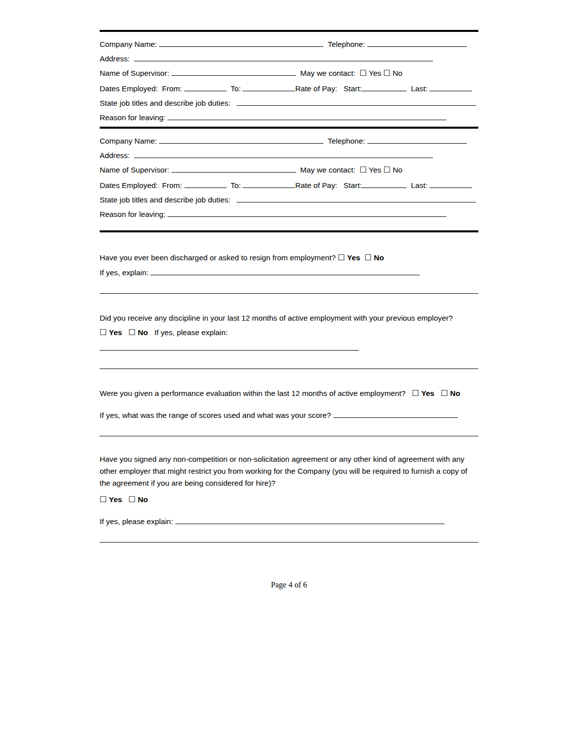Company Name: Telephone:
Address:
Name of Supervisor: May we contact: ☐ Yes ☐ No
Dates Employed: From: To: Rate of Pay: Start: Last:
State job titles and describe job duties:
Reason for leaving:
Company Name: Telephone:
Address:
Name of Supervisor: May we contact: ☐ Yes ☐ No
Dates Employed: From: To: Rate of Pay: Start: Last:
State job titles and describe job duties:
Reason for leaving:
Have you ever been discharged or asked to resign from employment? ☐ Yes ☐ No
If yes, explain:
Did you receive any discipline in your last 12 months of active employment with your previous employer?
☐ Yes ☐ No If yes, please explain:
Were you given a performance evaluation within the last 12 months of active employment? ☐ Yes ☐ No
If yes, what was the range of scores used and what was your score?
Have you signed any non-competition or non-solicitation agreement or any other kind of agreement with any other employer that might restrict you from working for the Company (you will be required to furnish a copy of the agreement if you are being considered for hire)?
☐ Yes ☐ No
If yes, please explain:
Page 4 of 6